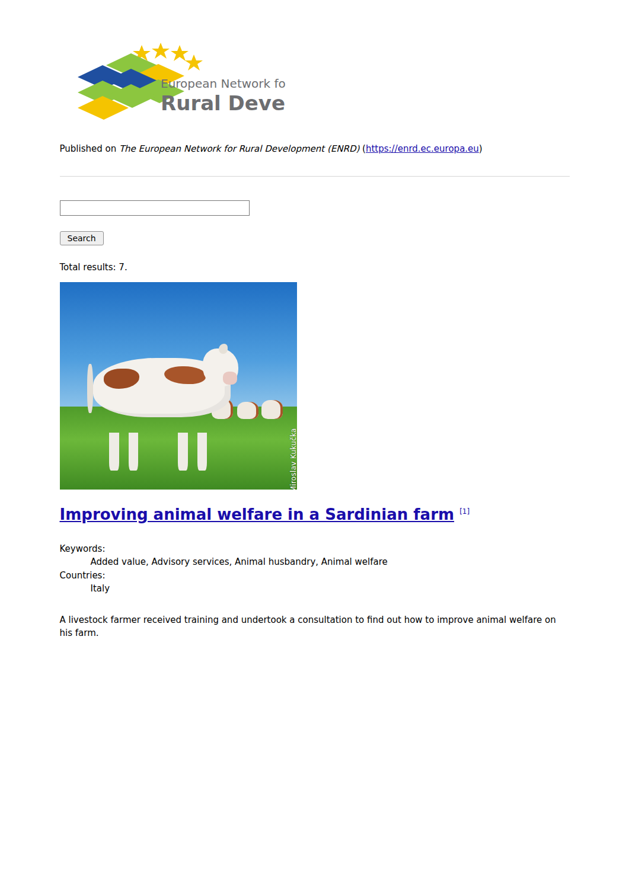European Network for Rural Development
Published on The European Network for Rural Development (ENRD) (https://enrd.ec.europa.eu)
Search
Search
Total results: 7.
© Miroslav Kukučka
Improving animal welfare in a Sardinian farm [1]
Keywords:
Added value, Advisory services, Animal husbandry, Animal welfare
Countries:
Italy
A livestock farmer received training and undertook a consultation to find out how to improve animal welfare on his farm.